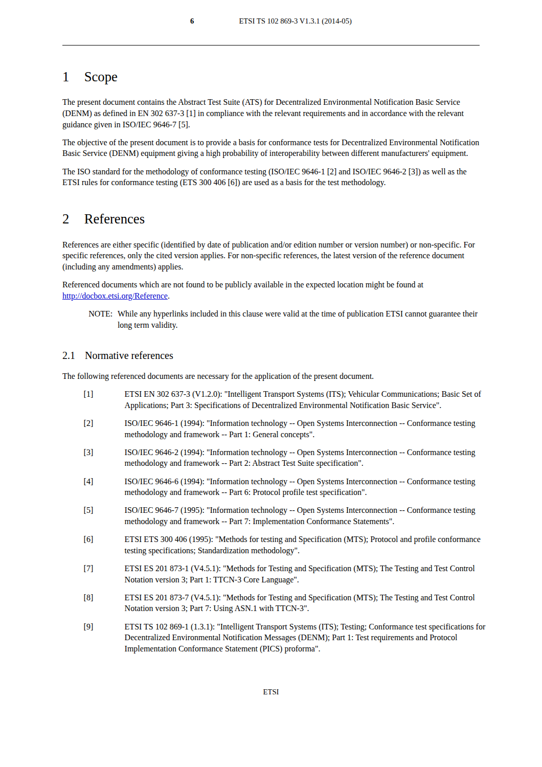6 ETSI TS 102 869-3 V1.3.1 (2014-05)
1 Scope
The present document contains the Abstract Test Suite (ATS) for Decentralized Environmental Notification Basic Service (DENM) as defined in EN 302 637-3 [1] in compliance with the relevant requirements and in accordance with the relevant guidance given in ISO/IEC 9646-7 [5].
The objective of the present document is to provide a basis for conformance tests for Decentralized Environmental Notification Basic Service (DENM) equipment giving a high probability of interoperability between different manufacturers' equipment.
The ISO standard for the methodology of conformance testing (ISO/IEC 9646-1 [2] and ISO/IEC 9646-2 [3]) as well as the ETSI rules for conformance testing (ETS 300 406 [6]) are used as a basis for the test methodology.
2 References
References are either specific (identified by date of publication and/or edition number or version number) or non-specific. For specific references, only the cited version applies. For non-specific references, the latest version of the reference document (including any amendments) applies.
Referenced documents which are not found to be publicly available in the expected location might be found at http://docbox.etsi.org/Reference.
NOTE: While any hyperlinks included in this clause were valid at the time of publication ETSI cannot guarantee their long term validity.
2.1 Normative references
The following referenced documents are necessary for the application of the present document.
| [1] | ETSI EN 302 637-3 (V1.2.0): "Intelligent Transport Systems (ITS); Vehicular Communications; Basic Set of Applications; Part 3: Specifications of Decentralized Environmental Notification Basic Service". |
| [2] | ISO/IEC 9646-1 (1994): "Information technology -- Open Systems Interconnection -- Conformance testing methodology and framework -- Part 1: General concepts". |
| [3] | ISO/IEC 9646-2 (1994): "Information technology -- Open Systems Interconnection -- Conformance testing methodology and framework -- Part 2: Abstract Test Suite specification". |
| [4] | ISO/IEC 9646-6 (1994): "Information technology -- Open Systems Interconnection -- Conformance testing methodology and framework -- Part 6: Protocol profile test specification". |
| [5] | ISO/IEC 9646-7 (1995): "Information technology -- Open Systems Interconnection -- Conformance testing methodology and framework -- Part 7: Implementation Conformance Statements". |
| [6] | ETSI ETS 300 406 (1995): "Methods for testing and Specification (MTS); Protocol and profile conformance testing specifications; Standardization methodology". |
| [7] | ETSI ES 201 873-1 (V4.5.1): "Methods for Testing and Specification (MTS); The Testing and Test Control Notation version 3; Part 1: TTCN-3 Core Language". |
| [8] | ETSI ES 201 873-7 (V4.5.1): "Methods for Testing and Specification (MTS); The Testing and Test Control Notation version 3; Part 7: Using ASN.1 with TTCN-3". |
| [9] | ETSI TS 102 869-1 (1.3.1): "Intelligent Transport Systems (ITS); Testing; Conformance test specifications for Decentralized Environmental Notification Messages (DENM); Part 1: Test requirements and Protocol Implementation Conformance Statement (PICS) proforma". |
ETSI